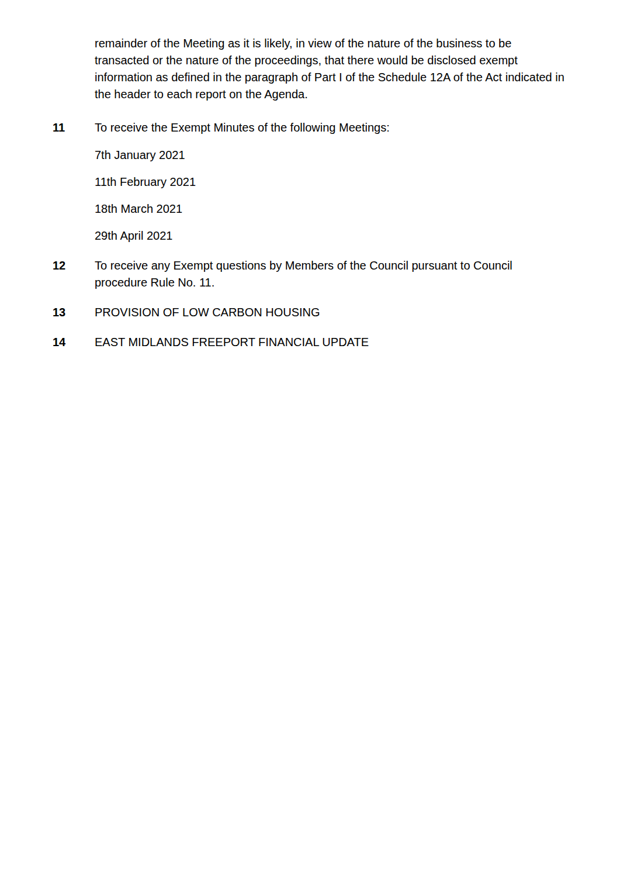remainder of the Meeting as it is likely, in view of the nature of the business to be transacted or the nature of the proceedings, that there would be disclosed exempt information as defined in the paragraph of Part I of the Schedule 12A of the Act indicated in the header to each report on the Agenda.
11
To receive the Exempt Minutes of the following Meetings:
7th January 2021
11th February 2021
18th March 2021
29th April 2021
12
To receive any Exempt questions by Members of the Council pursuant to Council procedure Rule No. 11.
13
PROVISION OF LOW CARBON HOUSING
14
EAST MIDLANDS FREEPORT FINANCIAL UPDATE